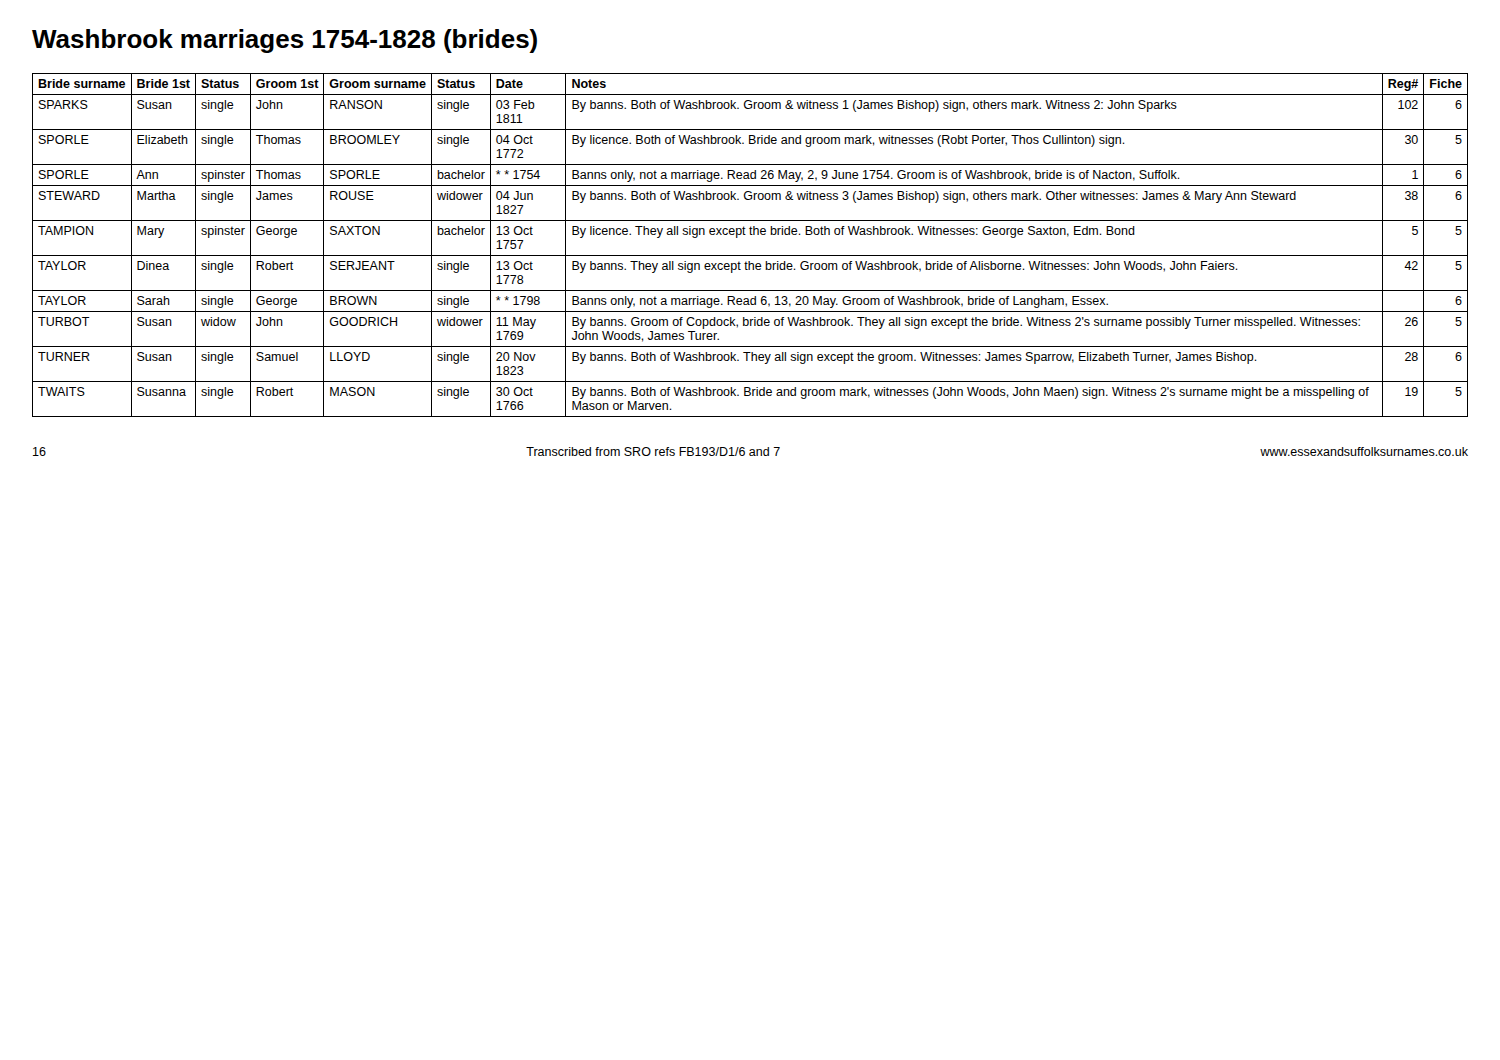Washbrook marriages 1754-1828 (brides)
| Bride surname | Bride 1st | Status | Groom 1st | Groom surname | Status | Date | Notes | Reg# | Fiche |
| --- | --- | --- | --- | --- | --- | --- | --- | --- | --- |
| SPARKS | Susan | single | John | RANSON | single | 03 Feb 1811 | By banns. Both of Washbrook. Groom & witness 1 (James Bishop) sign, others mark. Witness 2: John Sparks | 102 | 6 |
| SPORLE | Elizabeth | single | Thomas | BROOMLEY | single | 04 Oct 1772 | By licence. Both of Washbrook. Bride and groom mark, witnesses (Robt Porter, Thos Cullinton) sign. | 30 | 5 |
| SPORLE | Ann | spinster | Thomas | SPORLE | bachelor | * * 1754 | Banns only, not a marriage. Read 26 May, 2, 9 June 1754. Groom is of Washbrook, bride is of Nacton, Suffolk. | 1 | 6 |
| STEWARD | Martha | single | James | ROUSE | widower | 04 Jun 1827 | By banns. Both of Washbrook. Groom & witness 3 (James Bishop) sign, others mark. Other witnesses: James & Mary Ann Steward | 38 | 6 |
| TAMPION | Mary | spinster | George | SAXTON | bachelor | 13 Oct 1757 | By licence. They all sign except the bride. Both of Washbrook. Witnesses: George Saxton, Edm. Bond | 5 | 5 |
| TAYLOR | Dinea | single | Robert | SERJEANT | single | 13 Oct 1778 | By banns. They all sign except the bride. Groom of Washbrook, bride of Alisborne. Witnesses: John Woods, John Faiers. | 42 | 5 |
| TAYLOR | Sarah | single | George | BROWN | single | * * 1798 | Banns only, not a marriage. Read 6, 13, 20 May. Groom of Washbrook, bride of Langham, Essex. | | 6 |
| TURBOT | Susan | widow | John | GOODRICH | widower | 11 May 1769 | By banns. Groom of Copdock, bride of Washbrook. They all sign except the bride. Witness 2's surname possibly Turner misspelled. Witnesses: John Woods, James Turer. | 26 | 5 |
| TURNER | Susan | single | Samuel | LLOYD | single | 20 Nov 1823 | By banns. Both of Washbrook. They all sign except the groom. Witnesses: James Sparrow, Elizabeth Turner, James Bishop. | 28 | 6 |
| TWAITS | Susanna | single | Robert | MASON | single | 30 Oct 1766 | By banns. Both of Washbrook. Bride and groom mark, witnesses (John Woods, John Maen) sign. Witness 2's surname might be a misspelling of Mason or Marven. | 19 | 5 |
16
Transcribed from SRO refs FB193/D1/6 and 7
www.essexandsuffolksurnames.co.uk